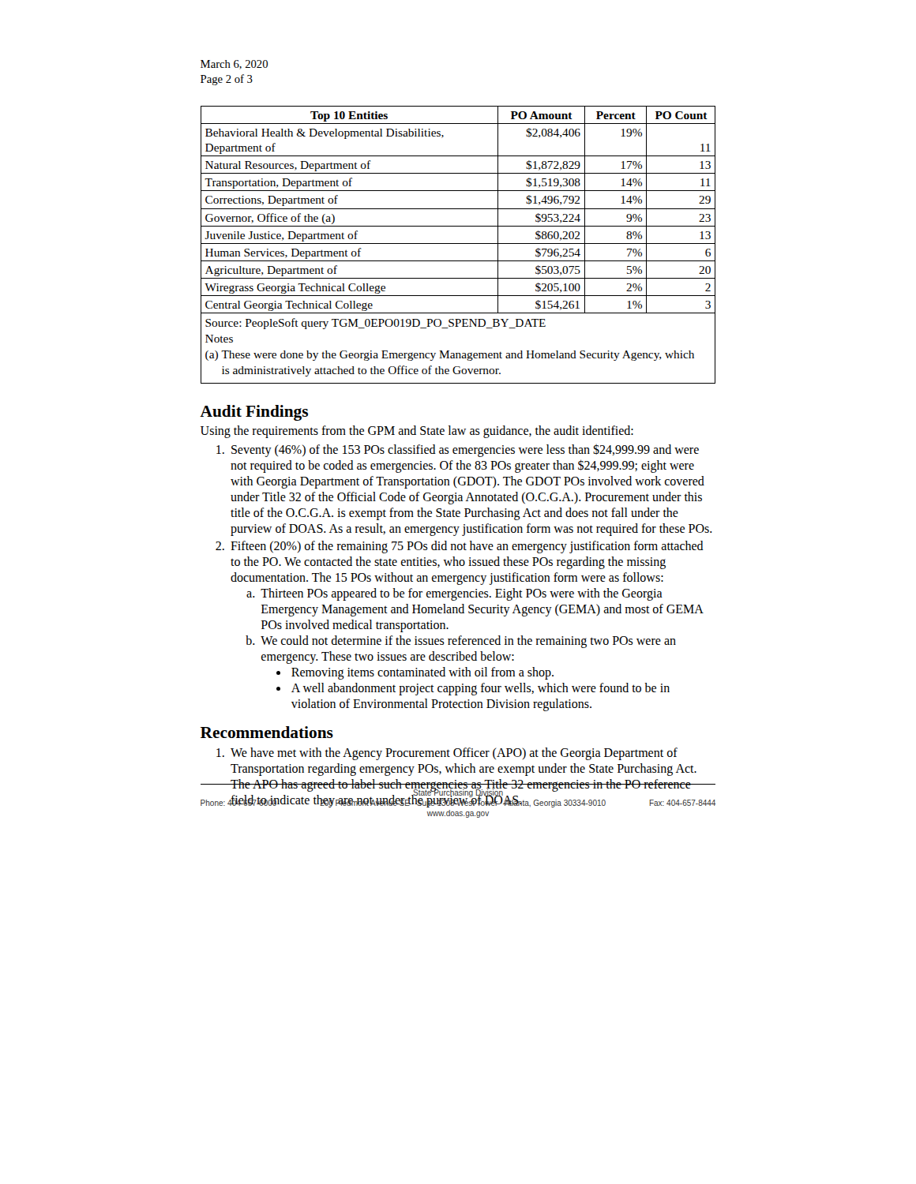March 6, 2020
Page 2 of 3
| Top 10 Entities | PO Amount | Percent | PO Count |
| --- | --- | --- | --- |
| Behavioral Health & Developmental Disabilities, Department of | $2,084,406 | 19% | 11 |
| Natural Resources, Department of | $1,872,829 | 17% | 13 |
| Transportation, Department of | $1,519,308 | 14% | 11 |
| Corrections, Department of | $1,496,792 | 14% | 29 |
| Governor, Office of the (a) | $953,224 | 9% | 23 |
| Juvenile Justice, Department of | $860,202 | 8% | 13 |
| Human Services, Department of | $796,254 | 7% | 6 |
| Agriculture, Department of | $503,075 | 5% | 20 |
| Wiregrass Georgia Technical College | $205,100 | 2% | 2 |
| Central Georgia Technical College | $154,261 | 1% | 3 |
| Source: PeopleSoft query TGM_0EPO019D_PO_SPEND_BY_DATE Notes (a) These were done by the Georgia Emergency Management and Homeland Security Agency, which is administratively attached to the Office of the Governor. |
Audit Findings
Using the requirements from the GPM and State law as guidance, the audit identified:
Seventy (46%) of the 153 POs classified as emergencies were less than $24,999.99 and were not required to be coded as emergencies. Of the 83 POs greater than $24,999.99; eight were with Georgia Department of Transportation (GDOT). The GDOT POs involved work covered under Title 32 of the Official Code of Georgia Annotated (O.C.G.A.). Procurement under this title of the O.C.G.A. is exempt from the State Purchasing Act and does not fall under the purview of DOAS. As a result, an emergency justification form was not required for these POs.
Fifteen (20%) of the remaining 75 POs did not have an emergency justification form attached to the PO. We contacted the state entities, who issued these POs regarding the missing documentation. The 15 POs without an emergency justification form were as follows:
Thirteen POs appeared to be for emergencies. Eight POs were with the Georgia Emergency Management and Homeland Security Agency (GEMA) and most of GEMA POs involved medical transportation.
We could not determine if the issues referenced in the remaining two POs were an emergency. These two issues are described below:
Removing items contaminated with oil from a shop.
A well abandonment project capping four wells, which were found to be in violation of Environmental Protection Division regulations.
Recommendations
We have met with the Agency Procurement Officer (APO) at the Georgia Department of Transportation regarding emergency POs, which are exempt under the State Purchasing Act. The APO has agreed to label such emergencies as Title 32 emergencies in the PO reference field to indicate they are not under the purview of DOAS.
State Purchasing Division
Phone: 404-657-6000
200 Piedmont Avenue SE · Suite 1308 West Tower · Atlanta, Georgia 30334-9010
Fax: 404-657-8444
www.doas.ga.gov